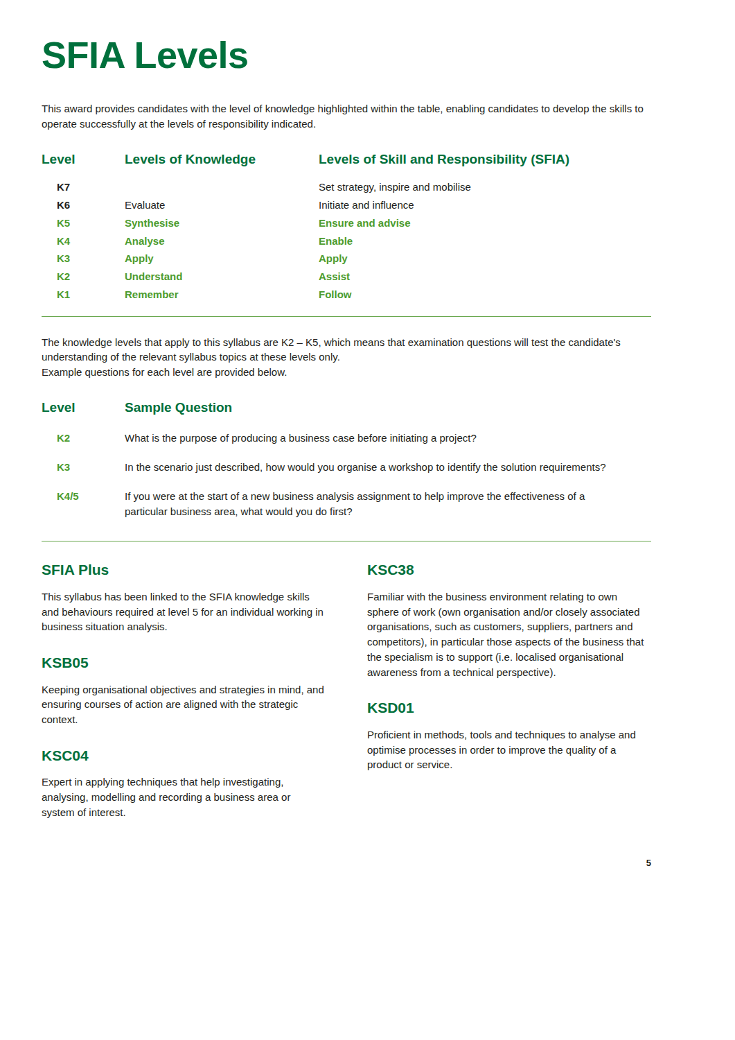SFIA Levels
This award provides candidates with the level of knowledge highlighted within the table, enabling candidates to develop the skills to operate successfully at the levels of responsibility indicated.
| Level | Levels of Knowledge | Levels of Skill and Responsibility (SFIA) |
| --- | --- | --- |
| K7 | | Set strategy, inspire and mobilise |
| K6 | Evaluate | Initiate and influence |
| K5 | Synthesise | Ensure and advise |
| K4 | Analyse | Enable |
| K3 | Apply | Apply |
| K2 | Understand | Assist |
| K1 | Remember | Follow |
The knowledge levels that apply to this syllabus are K2 – K5, which means that examination questions will test the candidate's understanding of the relevant syllabus topics at these levels only.
Example questions for each level are provided below.
| Level | Sample Question |
| --- | --- |
| K2 | What is the purpose of producing a business case before initiating a project? |
| K3 | In the scenario just described, how would you organise a workshop to identify the solution requirements? |
| K4/5 | If you were at the start of a new business analysis assignment to help improve the effectiveness of a particular business area, what would you do first? |
SFIA Plus
This syllabus has been linked to the SFIA knowledge skills and behaviours required at level 5 for an individual working in business situation analysis.
KSB05
Keeping organisational objectives and strategies in mind, and ensuring courses of action are aligned with the strategic context.
KSC04
Expert in applying techniques that help investigating, analysing, modelling and recording a business area or system of interest.
KSC38
Familiar with the business environment relating to own sphere of work (own organisation and/or closely associated organisations, such as customers, suppliers, partners and competitors), in particular those aspects of the business that the specialism is to support (i.e. localised organisational awareness from a technical perspective).
KSD01
Proficient in methods, tools and techniques to analyse and optimise processes in order to improve the quality of a product or service.
5